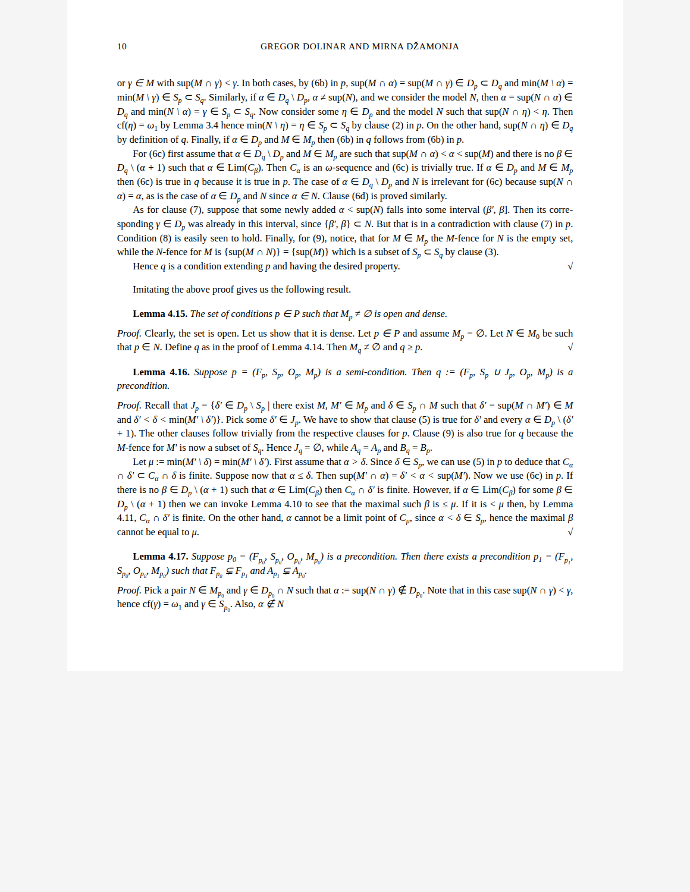10 GREGOR DOLINAR AND MIRNA DŽAMONJA
or γ ∈ M with sup(M ∩ γ) < γ. In both cases, by (6b) in p, sup(M ∩ α) = sup(M ∩ γ) ∈ Dp ⊂ Dq and min(M \ α) = min(M \ γ) ∈ Sp ⊂ Sq. Similarly, if α ∈ Dq \ Dp, α ≠ sup(N), and we consider the model N, then α = sup(N ∩ α) ∈ Dq and min(N \ α) = γ ∈ Sp ⊂ Sq. Now consider some η ∈ Dp and the model N such that sup(N ∩ η) < η. Then cf(η) = ω1 by Lemma 3.4 hence min(N \ η) = η ∈ Sp ⊂ Sq by clause (2) in p. On the other hand, sup(N ∩ η) ∈ Dq by definition of q. Finally, if α ∈ Dp and M ∈ Mp then (6b) in q follows from (6b) in p.
For (6c) first assume that α ∈ Dq \ Dp and M ∈ Mp are such that sup(M ∩ α) < α < sup(M) and there is no β ∈ Dq \ (α + 1) such that α ∈ Lim(Cβ). Then Cα is an ω-sequence and (6c) is trivially true. If α ∈ Dp and M ∈ Mp then (6c) is true in q because it is true in p. The case of α ∈ Dq \ Dp and N is irrelevant for (6c) because sup(N ∩ α) = α, as is the case of α ∈ Dp and N since α ∈ N. Clause (6d) is proved similarly.
As for clause (7), suppose that some newly added α < sup(N) falls into some interval (β′, β]. Then its corresponding γ ∈ Dp was already in this interval, since {β′, β} ⊂ N. But that is in a contradiction with clause (7) in p. Condition (8) is easily seen to hold. Finally, for (9), notice, that for M ∈ Mp the M-fence for N is the empty set, while the N-fence for M is {sup(M ∩ N)} = {sup(M)} which is a subset of Sp ⊂ Sq by clause (3).
Hence q is a condition extending p and having the desired property.
Imitating the above proof gives us the following result.
Lemma 4.15. The set of conditions p ∈ P such that Mp ≠ ∅ is open and dense.
Proof. Clearly, the set is open. Let us show that it is dense. Let p ∈ P and assume Mp = ∅. Let N ∈ M0 be such that p ∈ N. Define q as in the proof of Lemma 4.14. Then Mq ≠ ∅ and q ≥ p.
Lemma 4.16. Suppose p = (Fp, Sp, Op, Mp) is a semi-condition. Then q := (Fp, Sp ∪ Jp, Op, Mp) is a precondition.
Proof. Recall that Jp = {δ′ ∈ Dp \ Sp | there exist M, M′ ∈ Mp and δ ∈ Sp ∩ M such that δ′ = sup(M ∩ M′) ∈ M and δ′ < δ < min(M′ \ δ′)}. Pick some δ′ ∈ Jp. We have to show that clause (5) is true for δ′ and every α ∈ Dp \ (δ′ + 1). The other clauses follow trivially from the respective clauses for p. Clause (9) is also true for q because the M-fence for M′ is now a subset of Sq. Hence Jq = ∅, while Aq = Ap and Bq = Bp.
Let μ := min(M′ \ δ) = min(M′ \ δ′). First assume that α > δ. Since δ ∈ Sp, we can use (5) in p to deduce that Cα ∩ δ′ ⊂ Cα ∩ δ is finite. Suppose now that α ≤ δ. Then sup(M′ ∩ α) = δ′ < α < sup(M′). Now we use (6c) in p. If there is no β ∈ Dp \ (α + 1) such that α ∈ Lim(Cβ) then Cα ∩ δ′ is finite. However, if α ∈ Lim(Cβ) for some β ∈ Dp \ (α + 1) then we can invoke Lemma 4.10 to see that the maximal such β is ≤ μ. If it is < μ then, by Lemma 4.11, Cα ∩ δ′ is finite. On the other hand, α cannot be a limit point of Cμ, since α < δ ∈ Sp, hence the maximal β cannot be equal to μ.
Lemma 4.17. Suppose p0 = (Fp0, Sp0, Op0, Mp0) is a precondition. Then there exists a precondition p1 = (Fp1, Sp0, Op0, Mp0) such that Fp0 ⊊ Fp1 and Ap1 ⊊ Ap0.
Proof. Pick a pair N ∈ Mp0 and γ ∈ Dp0 ∩ N such that α := sup(N ∩ γ) ∉ Dp0. Note that in this case sup(N ∩ γ) < γ, hence cf(γ) = ω1 and γ ∈ Sp0. Also, α ∉ N